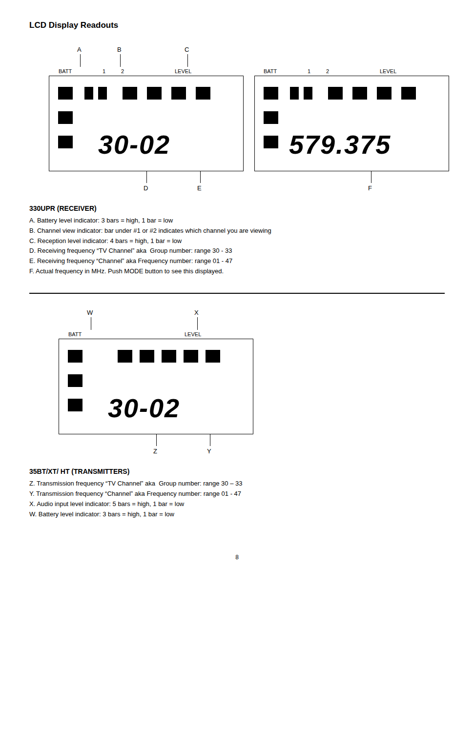LCD Display Readouts
A B C
BATT 1 2 LEVEL BATT 1 2 LEVEL
30-02
579.375
D E F
330UPR (RECEIVER)
A. Battery level indicator: 3 bars = high, 1 bar = low
B. Channel view indicator: bar under #1 or #2 indicates which channel you are viewing
C. Reception level indicator: 4 bars = high, 1 bar = low
D. Receiving frequency “TV Channel” aka Group number: range 30 - 33
E. Receiving frequency “Channel” aka Frequency number: range 01 - 47
F. Actual frequency in MHz. Push MODE button to see this displayed.
W X
BATT LEVEL
30-02
Z Y
35BT/XT/ HT (TRANSMITTERS)
Z. Transmission frequency “TV Channel” aka Group number: range 30 – 33
Y. Transmission frequency “Channel” aka Frequency number: range 01 - 47
X. Audio input level indicator: 5 bars = high, 1 bar = low
W. Battery level indicator: 3 bars = high, 1 bar = low
8